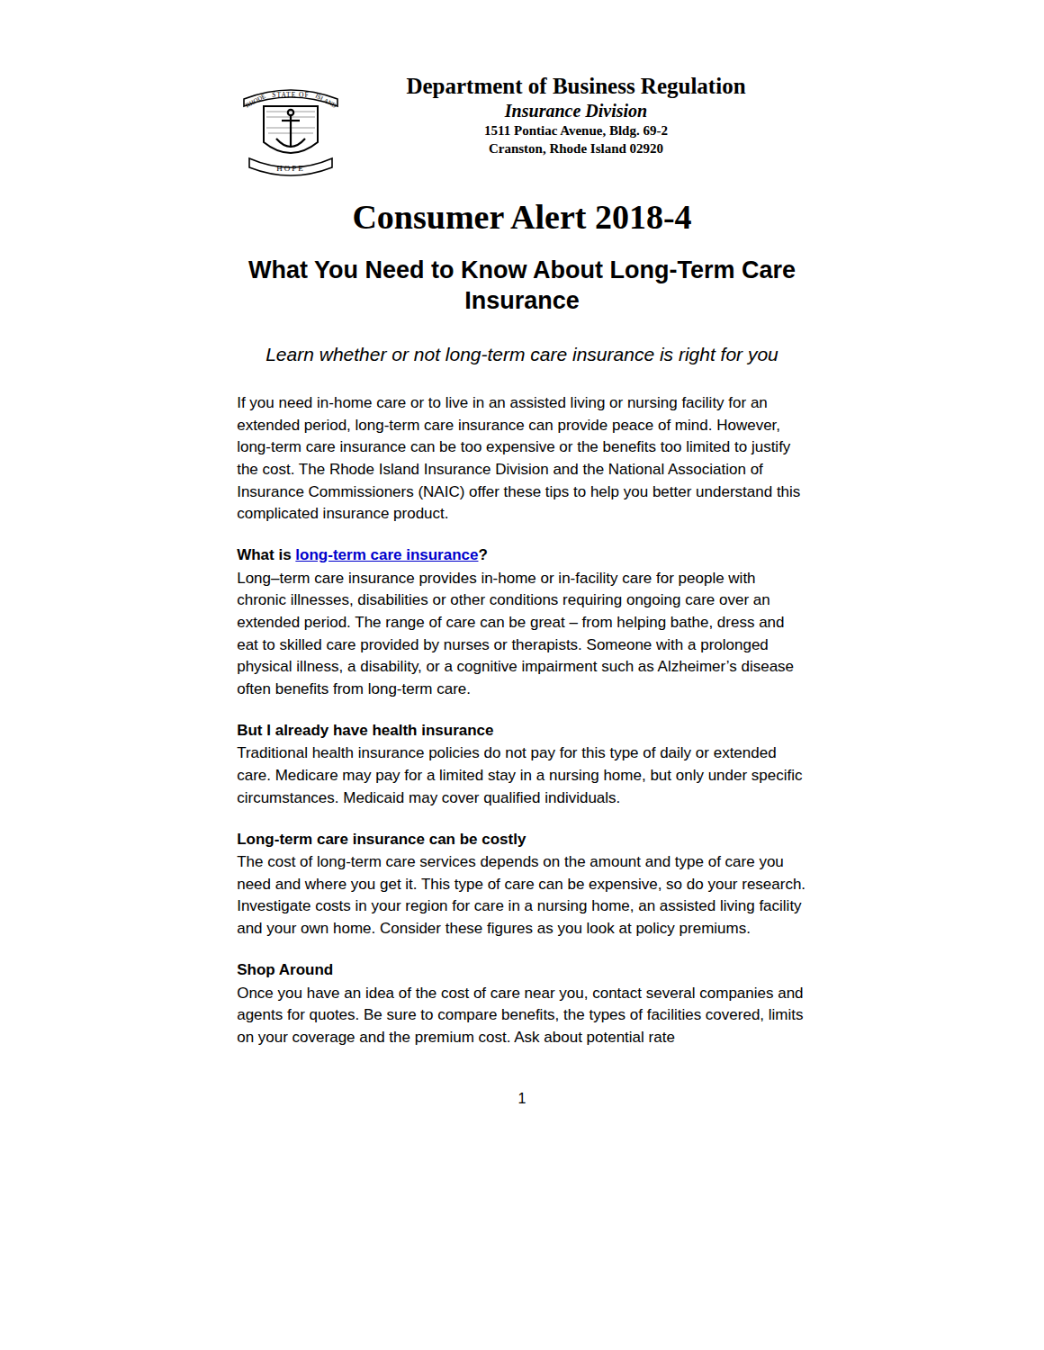STATE OF RHODE ISLAND HOPE
Department of Business Regulation
Insurance Division
1511 Pontiac Avenue, Bldg. 69-2
Cranston, Rhode Island 02920
Consumer Alert 2018-4
What You Need to Know About Long-Term Care Insurance
Learn whether or not long-term care insurance is right for you
If you need in-home care or to live in an assisted living or nursing facility for an extended period, long-term care insurance can provide peace of mind. However, long-term care insurance can be too expensive or the benefits too limited to justify the cost. The Rhode Island Insurance Division and the National Association of Insurance Commissioners (NAIC) offer these tips to help you better understand this complicated insurance product.
What is long-term care insurance?
Long–term care insurance provides in-home or in-facility care for people with chronic illnesses, disabilities or other conditions requiring ongoing care over an extended period. The range of care can be great – from helping bathe, dress and eat to skilled care provided by nurses or therapists. Someone with a prolonged physical illness, a disability, or a cognitive impairment such as Alzheimer’s disease often benefits from long-term care.
But I already have health insurance
Traditional health insurance policies do not pay for this type of daily or extended care. Medicare may pay for a limited stay in a nursing home, but only under specific circumstances. Medicaid may cover qualified individuals.
Long-term care insurance can be costly
The cost of long-term care services depends on the amount and type of care you need and where you get it. This type of care can be expensive, so do your research. Investigate costs in your region for care in a nursing home, an assisted living facility and your own home. Consider these figures as you look at policy premiums.
Shop Around
Once you have an idea of the cost of care near you, contact several companies and agents for quotes. Be sure to compare benefits, the types of facilities covered, limits on your coverage and the premium cost. Ask about potential rate
1